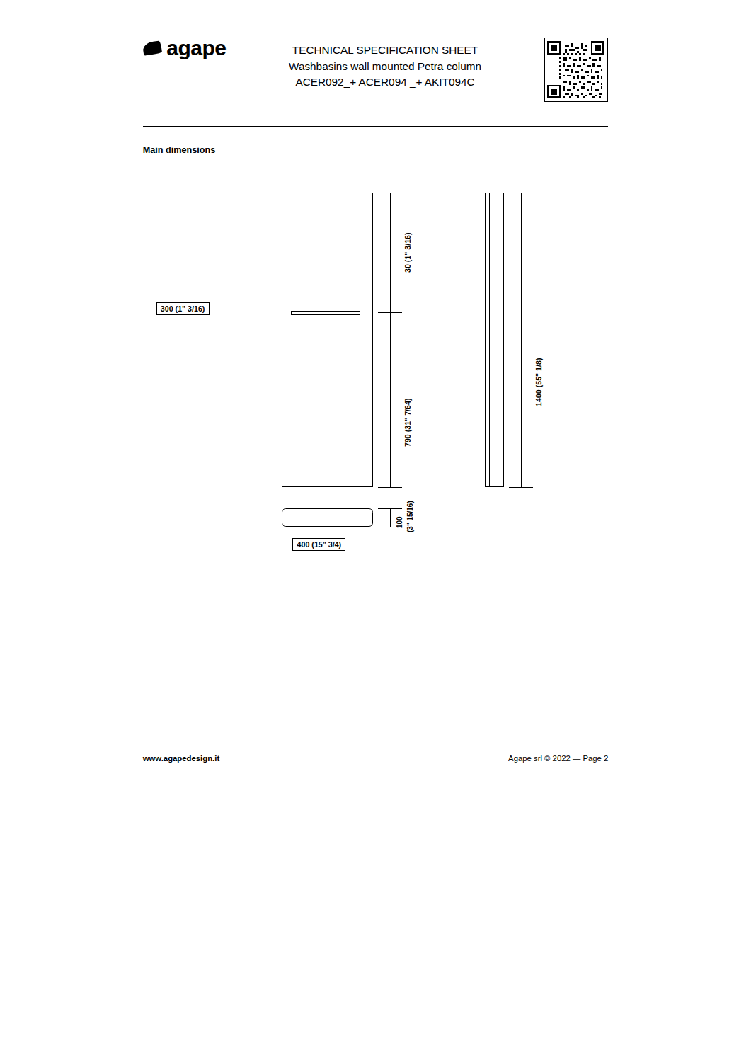agape
TECHNICAL SPECIFICATION SHEET
Washbasins wall mounted Petra column
ACER092_+ ACER094 _+ AKIT094C
Main dimensions
300 (1" 3/16)
30 (1" 3/16)
790 (31" 7/64)
1400 (55" 1/8)
400 (15" 3/4)
100
(3" 15/16)
www.agapedesign.it
Agape srl © 2022 — Page 2